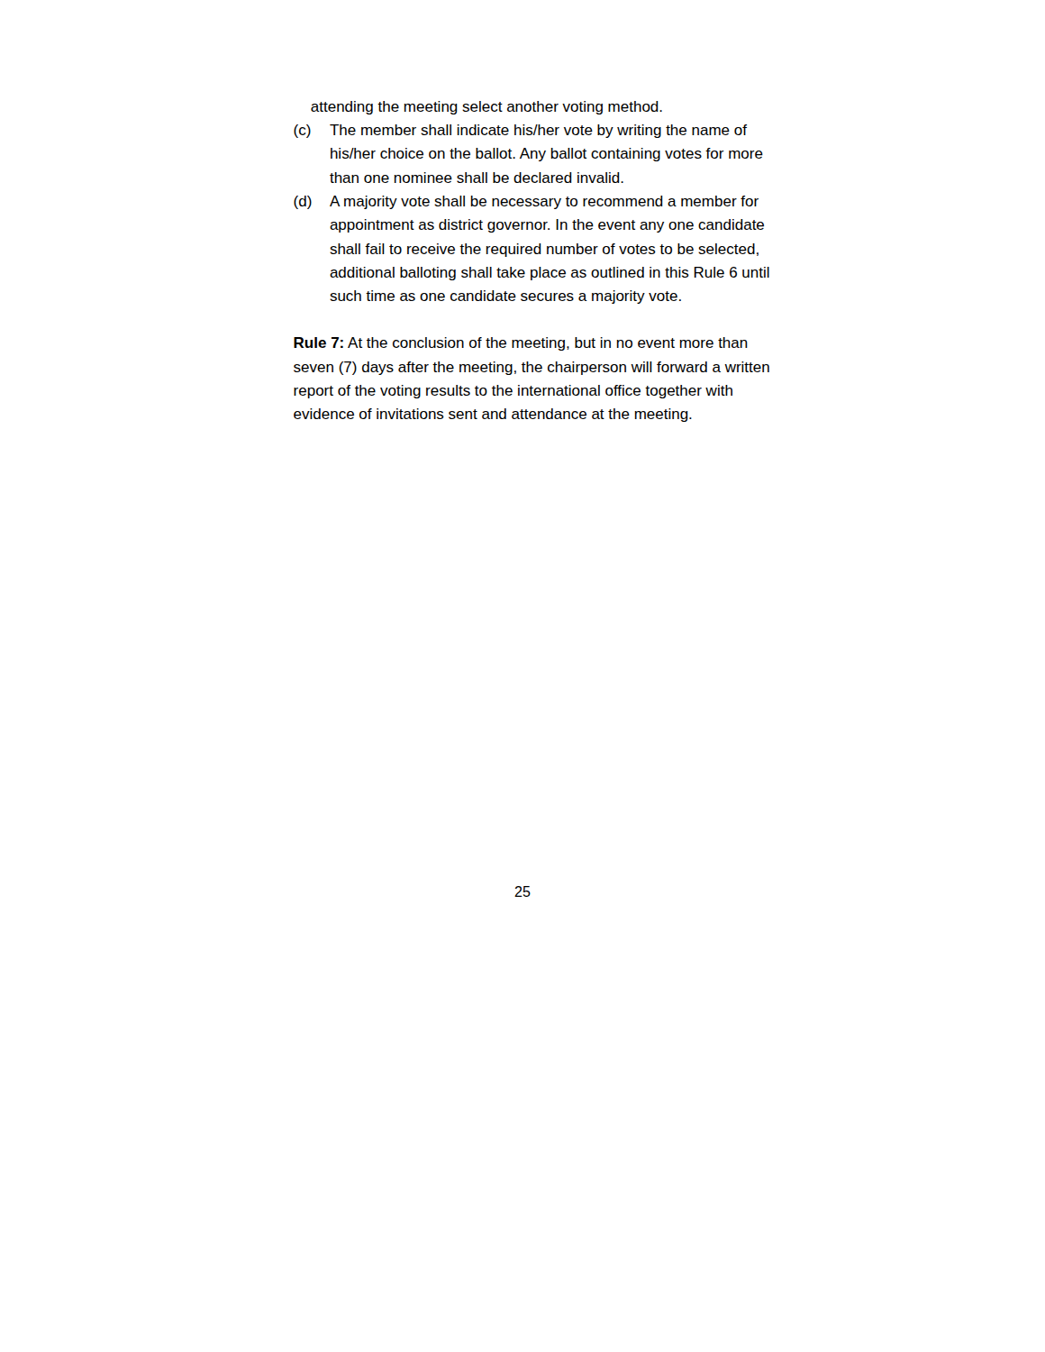attending the meeting select another voting method.
(c) The member shall indicate his/her vote by writing the name of his/her choice on the ballot. Any ballot containing votes for more than one nominee shall be declared invalid.
(d) A majority vote shall be necessary to recommend a member for appointment as district governor. In the event any one candidate shall fail to receive the required number of votes to be selected, additional balloting shall take place as outlined in this Rule 6 until such time as one candidate secures a majority vote.
Rule 7: At the conclusion of the meeting, but in no event more than seven (7) days after the meeting, the chairperson will forward a written report of the voting results to the international office together with evidence of invitations sent and attendance at the meeting.
25